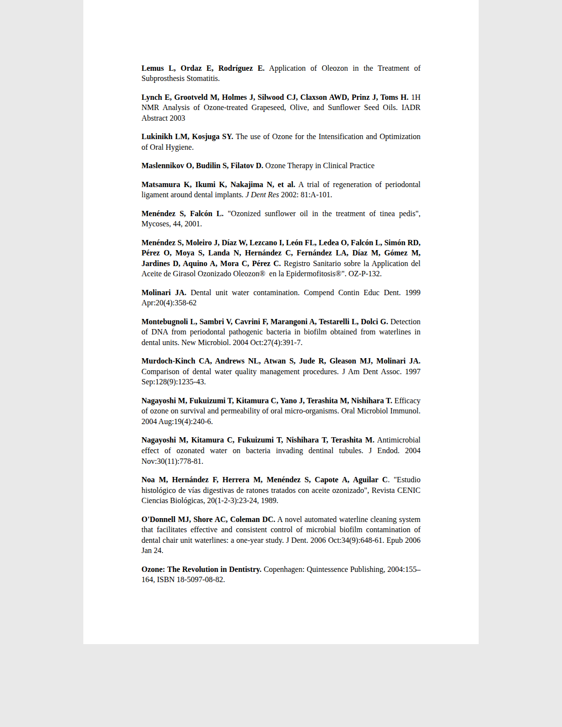Lemus L, Ordaz E, Rodríguez E. Application of Oleozon in the Treatment of Subprosthesis Stomatitis.
Lynch E, Grootveld M, Holmes J, Silwood CJ, Claxson AWD, Prinz J, Toms H. 1H NMR Analysis of Ozone-treated Grapeseed, Olive, and Sunflower Seed Oils. IADR Abstract 2003
Lukinikh LM, Kosjuga SY. The use of Ozone for the Intensification and Optimization of Oral Hygiene.
Maslennikov O, Budilin S, Filatov D. Ozone Therapy in Clinical Practice
Matsamura K, Ikumi K, Nakajima N, et al. A trial of regeneration of periodontal ligament around dental implants. J Dent Res 2002: 81:A-101.
Menéndez S, Falcón L. "Ozonized sunflower oil in the treatment of tinea pedis", Mycoses, 44, 2001.
Menéndez S, Moleiro J, Díaz W, Lezcano I, León FL, Ledea O, Falcón L, Simón RD, Pérez O, Moya S, Landa N, Hernández C, Fernández LA, Díaz M, Gómez M, Jardines D, Aquino A, Mora C, Pérez C. Registro Sanitario sobre la Application del Aceite de Girasol Ozonizado Oleozon® en la Epidermofitosis®". OZ-P-132.
Molinari JA. Dental unit water contamination. Compend Contin Educ Dent. 1999 Apr:20(4):358-62
Montebugnoli L, Sambri V, Cavrini F, Marangoni A, Testarelli L, Dolci G. Detection of DNA from periodontal pathogenic bacteria in biofilm obtained from waterlines in dental units. New Microbiol. 2004 Oct:27(4):391-7.
Murdoch-Kinch CA, Andrews NL, Atwan S, Jude R, Gleason MJ, Molinari JA. Comparison of dental water quality management procedures. J Am Dent Assoc. 1997 Sep:128(9):1235-43.
Nagayoshi M, Fukuizumi T, Kitamura C, Yano J, Terashita M, Nishihara T. Efficacy of ozone on survival and permeability of oral micro-organisms. Oral Microbiol Immunol. 2004 Aug:19(4):240-6.
Nagayoshi M, Kitamura C, Fukuizumi T, Nishihara T, Terashita M. Antimicrobial effect of ozonated water on bacteria invading dentinal tubules. J Endod. 2004 Nov:30(11):778-81.
Noa M, Hernández F, Herrera M, Menéndez S, Capote A, Aguilar C. "Estudio histológico de vías digestivas de ratones tratados con aceite ozonizado", Revista CENIC Ciencias Biológicas, 20(1-2-3):23-24, 1989.
O'Donnell MJ, Shore AC, Coleman DC. A novel automated waterline cleaning system that facilitates effective and consistent control of microbial biofilm contamination of dental chair unit waterlines: a one-year study. J Dent. 2006 Oct:34(9):648-61. Epub 2006 Jan 24.
Ozone: The Revolution in Dentistry. Copenhagen: Quintessence Publishing, 2004:155–164, ISBN 18-5097-08-82.